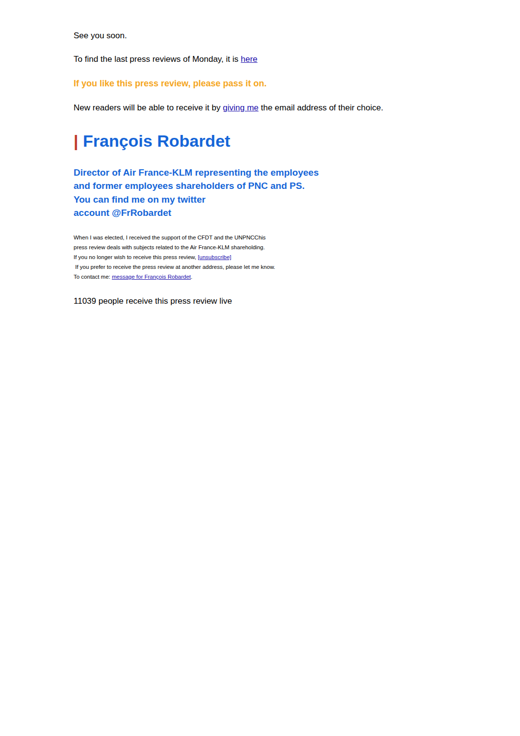See you soon.
To find the last press reviews of Monday, it is here
If you like this press review, please pass it on.
New readers will be able to receive it by giving me the email address of their choice.
| François Robardet
Director of Air France-KLM representing the employees
and former employees shareholders of PNC and PS.
You can find me on my twitter
account @FrRobardet
When I was elected, I received the support of the CFDT and the UNPNCChis
press review deals with subjects related to the Air France-KLM shareholding.
If you no longer wish to receive this press review, [unsubscribe]
If you prefer to receive the press review at another address, please let me know.
To contact me: message for François Robardet.
11039 people receive this press review live